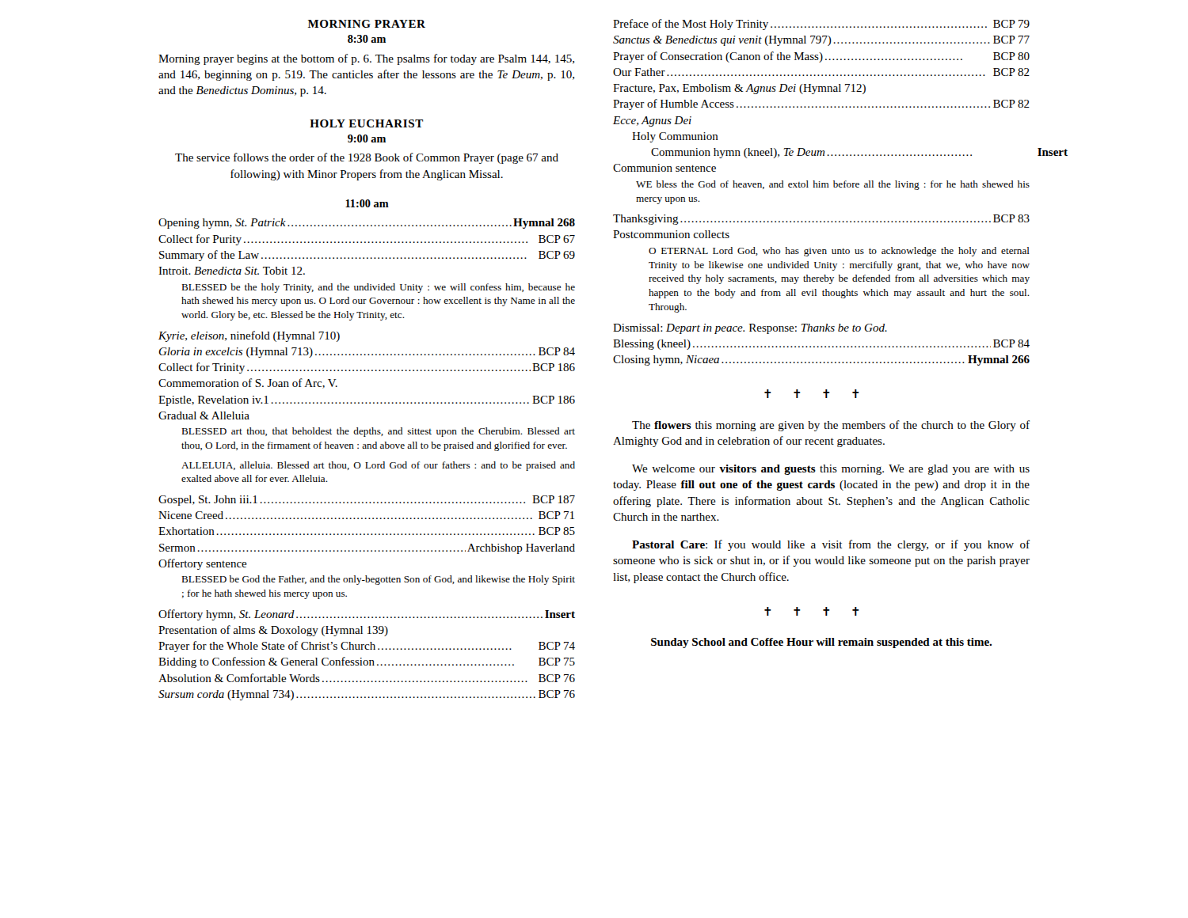Morning Prayer
8:30 am
Morning prayer begins at the bottom of p. 6. The psalms for today are Psalm 144, 145, and 146, beginning on p. 519. The canticles after the lessons are the Te Deum, p. 10, and the Benedictus Dominus, p. 14.
Holy Eucharist
9:00 am
The service follows the order of the 1928 Book of Common Prayer (page 67 and following) with Minor Propers from the Anglican Missal.
11:00 am
Opening hymn, St. Patrick............................................................ Hymnal 268
Collect for Purity............................................................................ BCP 67
Summary of the Law....................................................................... BCP 69
Introit. Benedicta Sit. Tobit 12.
BLESSED be the holy Trinity, and the undivided Unity : we will confess him, because he hath shewed his mercy upon us. O Lord our Governour : how excellent is thy Name in all the world. Glory be, etc. Blessed be the Holy Trinity, etc.
Kyrie, eleison, ninefold (Hymnal 710)
Gloria in excelcis (Hymnal 713).............................................................. BCP 84
Collect for Trinity............................................................................. BCP 186
Commemoration of S. Joan of Arc, V.
Epistle, Revelation iv.1..................................................................... BCP 186
Gradual & Alleluia
BLESSED art thou, that beholdest the depths, and sittest upon the Cherubim. Blessed art thou, O Lord, in the firmament of heaven : and above all to be praised and glorified for ever.
ALLELUIA, alleluia. Blessed art thou, O Lord God of our fathers : and to be praised and exalted above all for ever. Alleluia.
Gospel, St. John iii.1....................................................................... BCP 187
Nicene Creed.................................................................................. BCP 71
Exhortation..................................................................................... BCP 85
Sermon......................................................................... Archbishop Haverland
Offertory sentence
BLESSED be God the Father, and the only-begotten Son of God, and likewise the Holy Spirit ; for he hath shewed his mercy upon us.
Offertory hymn, St. Leonard..................................................................... Insert
Presentation of alms & Doxology (Hymnal 139)
Prayer for the Whole State of Christ’s Church.................................... BCP 74
Bidding to Confession & General Confession..................................... BCP 75
Absolution & Comfortable Words....................................................... BCP 76
Sursum corda (Hymnal 734)..................................................................... BCP 76
Preface of the Most Holy Trinity.......................................................... BCP 79
Sanctus & Benedictus qui venit (Hymnal 797)........................................... BCP 77
Prayer of Consecration (Canon of the Mass)..................................... BCP 80
Our Father..................................................................................... BCP 82
Fracture, Pax, Embolism & Agnus Dei (Hymnal 712)
Prayer of Humble Access..................................................................... BCP 82
Ecce, Agnus Dei
Holy Communion
Communion hymn (kneel), Te Deum....................................... Insert
Communion sentence
WE bless the God of heaven, and extol him before all the living : for he hath shewed his mercy upon us.
Thanksgiving.......................................................................................... BCP 83
Postcommunion collects
O ETERNAL Lord God, who has given unto us to acknowledge the holy and eternal Trinity to be likewise one undivided Unity : mercifully grant, that we, who have now received thy holy sacraments, may thereby be defended from all adversities which may happen to the body and from all evil thoughts which may assault and hurt the soul. Through.
Dismissal: Depart in peace. Response: Thanks be to God.
Blessing (kneel)..................................................................................... BCP 84
Closing hymn, Nicaea..................................................................... Hymnal 266
✝✝✝✝
The flowers this morning are given by the members of the church to the Glory of Almighty God and in celebration of our recent graduates.
We welcome our visitors and guests this morning. We are glad you are with us today. Please fill out one of the guest cards (located in the pew) and drop it in the offering plate. There is information about St. Stephen’s and the Anglican Catholic Church in the narthex.
Pastoral Care: If you would like a visit from the clergy, or if you know of someone who is sick or shut in, or if you would like someone put on the parish prayer list, please contact the Church office.
✝✝✝✝
Sunday School and Coffee Hour will remain suspended at this time.